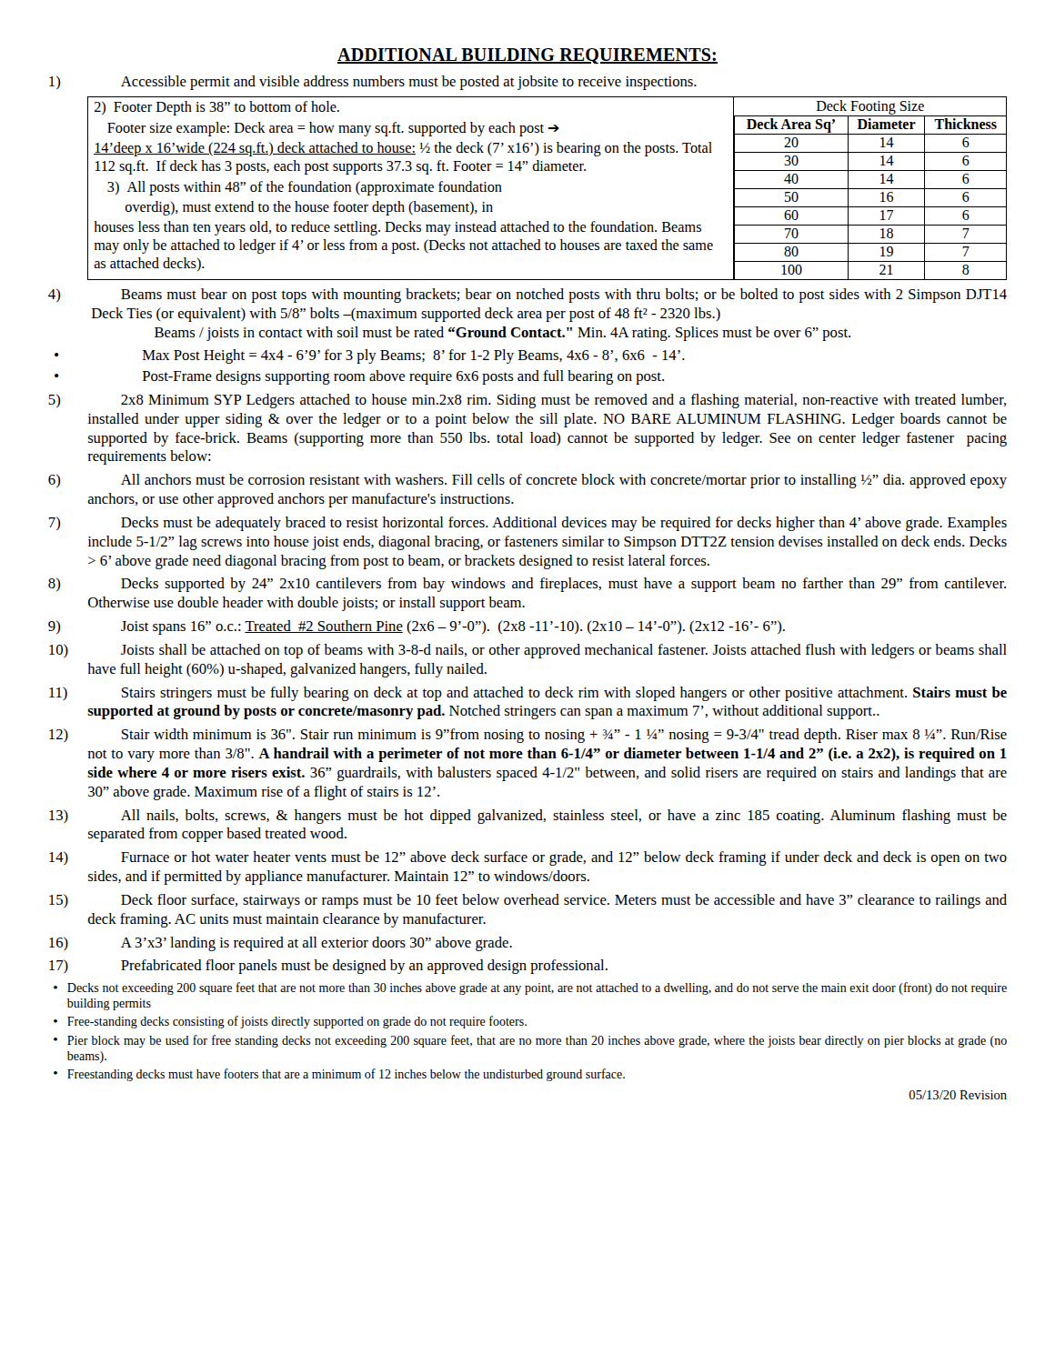ADDITIONAL BUILDING REQUIREMENTS:
1)
Accessible permit and visible address numbers must be posted at jobsite to receive inspections.
2) Footer Depth is 38” to bottom of hole.
Footer size example: Deck area = how many sq.ft. supported by each post ➔
14’deep x 16’wide (224 sq.ft.) deck attached to house: ½ the deck (7’ x16’) is bearing on the posts. Total 112 sq.ft. If deck has 3 posts, each post supports 37.3 sq. ft. Footer = 14” diameter.
3) All posts within 48” of the foundation (approximate foundation
overdig), must extend to the house footer depth (basement), in
houses less than ten years old, to reduce settling. Decks may instead attached to the foundation. Beams may only be attached to ledger if 4’ or less from a post. (Decks not attached to houses are taxed the same as attached decks).
Deck Footing Size
| Deck Area Sq’ | Diameter | Thickness |
| --- | --- | --- |
| 20 | 14 | 6 |
| 30 | 14 | 6 |
| 40 | 14 | 6 |
| 50 | 16 | 6 |
| 60 | 17 | 6 |
| 70 | 18 | 7 |
| 80 | 19 | 7 |
| 100 | 21 | 8 |
4)
Beams must bear on post tops with mounting brackets; bear on notched posts with thru bolts; or be bolted to post sides with 2 Simpson DJT14 Deck Ties (or equivalent) with 5/8” bolts –(maximum supported deck area per post of 48 ft² - 2320 lbs.) Beams / joists in contact with soil must be rated “Ground Contact." Min. 4A rating. Splices must be over 6” post.
Max Post Height = 4x4 - 6’9’ for 3 ply Beams; 8’ for 1-2 Ply Beams, 4x6 - 8’, 6x6 - 14’.
Post-Frame designs supporting room above require 6x6 posts and full bearing on post.
5)
2x8 Minimum SYP Ledgers attached to house min.2x8 rim. Siding must be removed and a flashing material, non-reactive with treated lumber, installed under upper siding & over the ledger or to a point below the sill plate. NO BARE ALUMINUM FLASHING. Ledger boards cannot be supported by face-brick. Beams (supporting more than 550 lbs. total load) cannot be supported by ledger. See on center ledger fastener pacing requirements below:
6)
All anchors must be corrosion resistant with washers. Fill cells of concrete block with concrete/mortar prior to installing ½” dia. approved epoxy anchors, or use other approved anchors per manufacture's instructions.
7)
Decks must be adequately braced to resist horizontal forces. Additional devices may be required for decks higher than 4’ above grade. Examples include 5-1/2” lag screws into house joist ends, diagonal bracing, or fasteners similar to Simpson DTT2Z tension devises installed on deck ends. Decks > 6’ above grade need diagonal bracing from post to beam, or brackets designed to resist lateral forces.
8)
Decks supported by 24” 2x10 cantilevers from bay windows and fireplaces, must have a support beam no farther than 29” from cantilever. Otherwise use double header with double joists; or install support beam.
9)
Joist spans 16” o.c.: Treated #2 Southern Pine (2x6 – 9’-0”). (2x8 -11’-10). (2x10 – 14’-0”). (2x12 -16’- 6”).
10)
Joists shall be attached on top of beams with 3-8-d nails, or other approved mechanical fastener. Joists attached flush with ledgers or beams shall have full height (60%) u-shaped, galvanized hangers, fully nailed.
11)
Stairs stringers must be fully bearing on deck at top and attached to deck rim with sloped hangers or other positive attachment. Stairs must be supported at ground by posts or concrete/masonry pad. Notched stringers can span a maximum 7’, without additional support..
12)
Stair width minimum is 36". Stair run minimum is 9”from nosing to nosing + ¾” - 1 ¼” nosing = 9-3/4" tread depth. Riser max 8 ¼”. Run/Rise not to vary more than 3/8". A handrail with a perimeter of not more than 6-1/4” or diameter between 1-1/4 and 2” (i.e. a 2x2), is required on 1 side where 4 or more risers exist. 36” guardrails, with balusters spaced 4-1/2" between, and solid risers are required on stairs and landings that are 30” above grade. Maximum rise of a flight of stairs is 12’.
13)
All nails, bolts, screws, & hangers must be hot dipped galvanized, stainless steel, or have a zinc 185 coating. Aluminum flashing must be separated from copper based treated wood.
14)
Furnace or hot water heater vents must be 12” above deck surface or grade, and 12” below deck framing if under deck and deck is open on two sides, and if permitted by appliance manufacturer. Maintain 12” to windows/doors.
15)
Deck floor surface, stairways or ramps must be 10 feet below overhead service. Meters must be accessible and have 3” clearance to railings and deck framing. AC units must maintain clearance by manufacturer.
16)
A 3’x3’ landing is required at all exterior doors 30” above grade.
17)
Prefabricated floor panels must be designed by an approved design professional.
Decks not exceeding 200 square feet that are not more than 30 inches above grade at any point, are not attached to a dwelling, and do not serve the main exit door (front) do not require building permits
Free-standing decks consisting of joists directly supported on grade do not require footers.
Pier block may be used for free standing decks not exceeding 200 square feet, that are no more than 20 inches above grade, where the joists bear directly on pier blocks at grade (no beams).
Freestanding decks must have footers that are a minimum of 12 inches below the undisturbed ground surface.
05/13/20 Revision